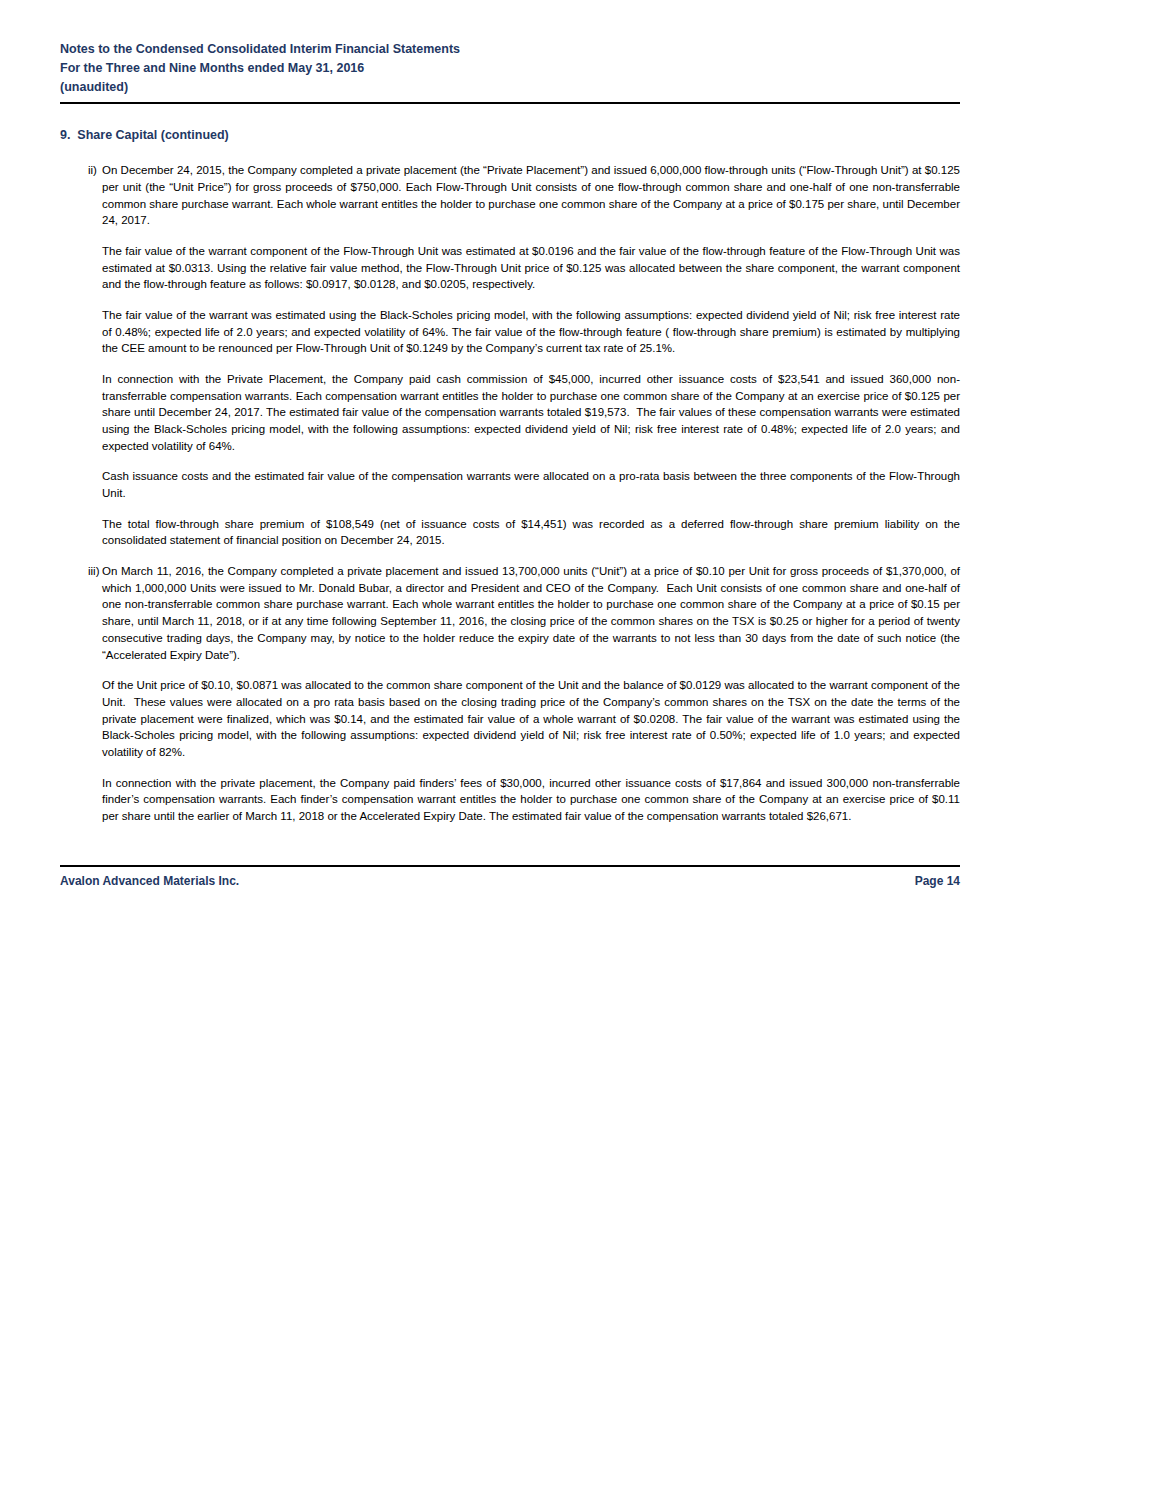Notes to the Condensed Consolidated Interim Financial Statements
For the Three and Nine Months ended May 31, 2016
(unaudited)
9. Share Capital (continued)
ii)
On December 24, 2015, the Company completed a private placement (the “Private Placement”) and issued 6,000,000 flow-through units (“Flow-Through Unit”) at $0.125 per unit (the “Unit Price”) for gross proceeds of $750,000. Each Flow-Through Unit consists of one flow-through common share and one-half of one non-transferrable common share purchase warrant. Each whole warrant entitles the holder to purchase one common share of the Company at a price of $0.175 per share, until December 24, 2017.
The fair value of the warrant component of the Flow-Through Unit was estimated at $0.0196 and the fair value of the flow-through feature of the Flow-Through Unit was estimated at $0.0313. Using the relative fair value method, the Flow-Through Unit price of $0.125 was allocated between the share component, the warrant component and the flow-through feature as follows: $0.0917, $0.0128, and $0.0205, respectively.
The fair value of the warrant was estimated using the Black-Scholes pricing model, with the following assumptions: expected dividend yield of Nil; risk free interest rate of 0.48%; expected life of 2.0 years; and expected volatility of 64%. The fair value of the flow-through feature ( flow-through share premium) is estimated by multiplying the CEE amount to be renounced per Flow-Through Unit of $0.1249 by the Company’s current tax rate of 25.1%.
In connection with the Private Placement, the Company paid cash commission of $45,000, incurred other issuance costs of $23,541 and issued 360,000 non-transferrable compensation warrants. Each compensation warrant entitles the holder to purchase one common share of the Company at an exercise price of $0.125 per share until December 24, 2017. The estimated fair value of the compensation warrants totaled $19,573. The fair values of these compensation warrants were estimated using the Black-Scholes pricing model, with the following assumptions: expected dividend yield of Nil; risk free interest rate of 0.48%; expected life of 2.0 years; and expected volatility of 64%.
Cash issuance costs and the estimated fair value of the compensation warrants were allocated on a pro-rata basis between the three components of the Flow-Through Unit.
The total flow-through share premium of $108,549 (net of issuance costs of $14,451) was recorded as a deferred flow-through share premium liability on the consolidated statement of financial position on December 24, 2015.
iii)
On March 11, 2016, the Company completed a private placement and issued 13,700,000 units (“Unit”) at a price of $0.10 per Unit for gross proceeds of $1,370,000, of which 1,000,000 Units were issued to Mr. Donald Bubar, a director and President and CEO of the Company. Each Unit consists of one common share and one-half of one non-transferrable common share purchase warrant. Each whole warrant entitles the holder to purchase one common share of the Company at a price of $0.15 per share, until March 11, 2018, or if at any time following September 11, 2016, the closing price of the common shares on the TSX is $0.25 or higher for a period of twenty consecutive trading days, the Company may, by notice to the holder reduce the expiry date of the warrants to not less than 30 days from the date of such notice (the “Accelerated Expiry Date”).
Of the Unit price of $0.10, $0.0871 was allocated to the common share component of the Unit and the balance of $0.0129 was allocated to the warrant component of the Unit. These values were allocated on a pro rata basis based on the closing trading price of the Company’s common shares on the TSX on the date the terms of the private placement were finalized, which was $0.14, and the estimated fair value of a whole warrant of $0.0208. The fair value of the warrant was estimated using the Black-Scholes pricing model, with the following assumptions: expected dividend yield of Nil; risk free interest rate of 0.50%; expected life of 1.0 years; and expected volatility of 82%.
In connection with the private placement, the Company paid finders’ fees of $30,000, incurred other issuance costs of $17,864 and issued 300,000 non-transferrable finder’s compensation warrants. Each finder’s compensation warrant entitles the holder to purchase one common share of the Company at an exercise price of $0.11 per share until the earlier of March 11, 2018 or the Accelerated Expiry Date. The estimated fair value of the compensation warrants totaled $26,671.
Avalon Advanced Materials Inc. Page 14